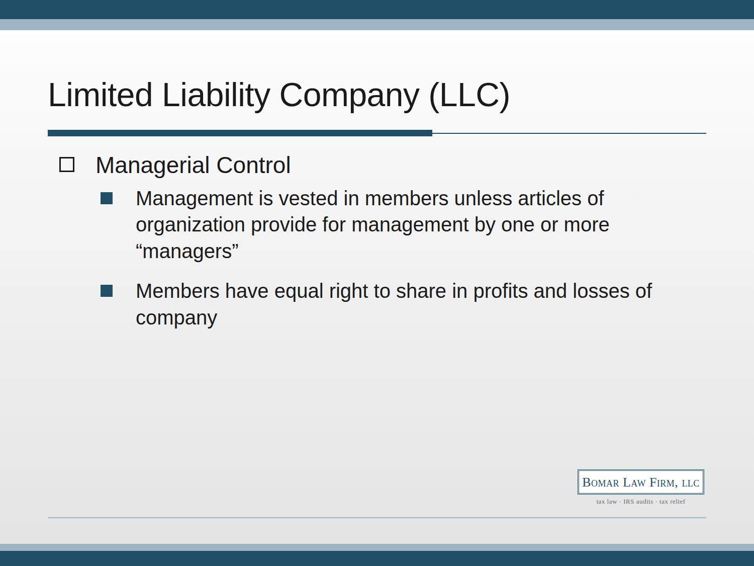Limited Liability Company (LLC)
Managerial Control
Management is vested in members unless articles of organization provide for management by one or more “managers”
Members have equal right to share in profits and losses of company
Bomar Law Firm, LLC
tax law · IRS audits · tax relief